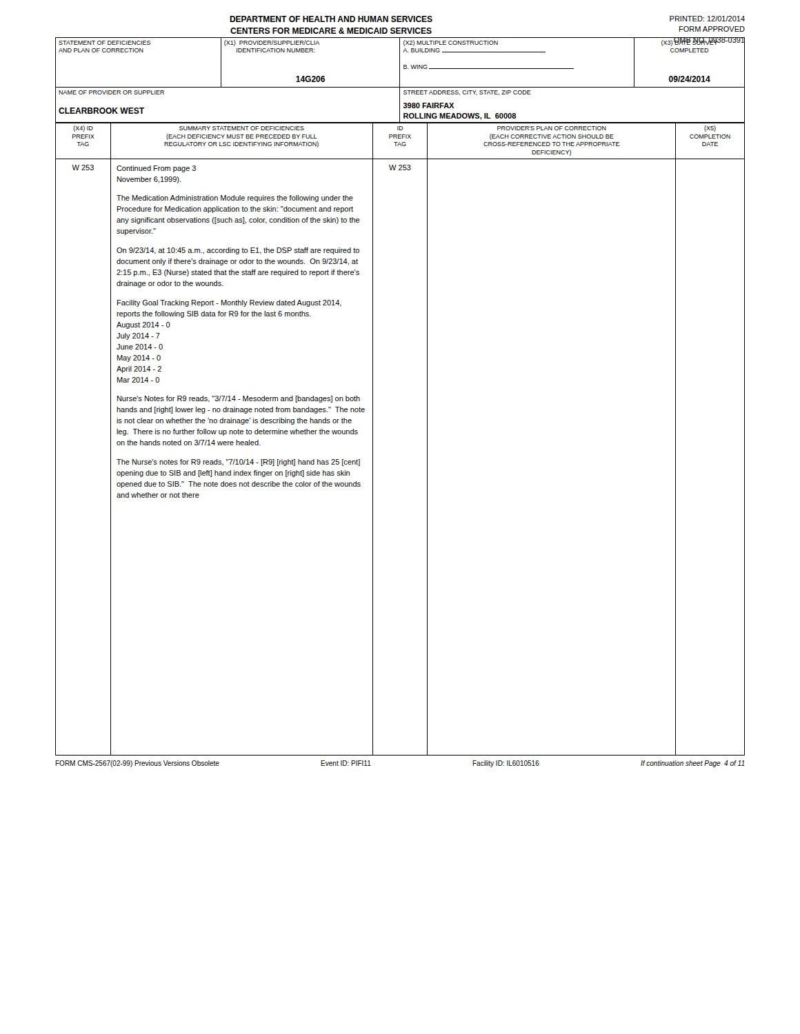PRINTED: 12/01/2014
FORM APPROVED
OMB NO. 0938-0391
DEPARTMENT OF HEALTH AND HUMAN SERVICES
CENTERS FOR MEDICARE & MEDICAID SERVICES
| STATEMENT OF DEFICIENCIES AND PLAN OF CORRECTION | (X1) PROVIDER/SUPPLIER/CLIA IDENTIFICATION NUMBER: 14G206 | (X2) MULTIPLE CONSTRUCTION A. BUILDING B. WING | (X3) DATE SURVEY COMPLETED 09/24/2014 |
| NAME OF PROVIDER OR SUPPLIER CLEARBROOK WEST | STREET ADDRESS, CITY, STATE, ZIP CODE 3980 FAIRFAX ROLLING MEADOWS, IL 60008 |
| (X4) ID PREFIX TAG | SUMMARY STATEMENT OF DEFICIENCIES (EACH DEFICIENCY MUST BE PRECEDED BY FULL REGULATORY OR LSC IDENTIFYING INFORMATION) | ID PREFIX TAG | PROVIDER'S PLAN OF CORRECTION (EACH CORRECTIVE ACTION SHOULD BE CROSS-REFERENCED TO THE APPROPRIATE DEFICIENCY) | (X5) COMPLETION DATE |
| --- | --- | --- | --- | --- |
| W 253 | Continued From page 3 November 6,1999). The Medication Administration Module requires the following under the Procedure for Medication application to the skin: "document and report any significant observations ([such as], color, condition of the skin) to the supervisor." On 9/23/14, at 10:45 a.m., according to E1, the DSP staff are required to document only if there's drainage or odor to the wounds. On 9/23/14, at 2:15 p.m., E3 (Nurse) stated that the staff are required to report if there's drainage or odor to the wounds. Facility Goal Tracking Report - Monthly Review dated August 2014, reports the following SIB data for R9 for the last 6 months. August 2014 - 0 July 2014 - 7 June 2014 - 0 May 2014 - 0 April 2014 - 2 Mar 2014 - 0 Nurse's Notes for R9 reads, "3/7/14 - Mesoderm and [bandages] on both hands and [right] lower leg - no drainage noted from bandages." The note is not clear on whether the 'no drainage' is describing the hands or the leg. There is no further follow up note to determine whether the wounds on the hands noted on 3/7/14 were healed. The Nurse's notes for R9 reads, "7/10/14 - [R9] [right] hand has 25 [cent] opening due to SIB and [left] hand index finger on [right] side has skin opened due to SIB." The note does not describe the color of the wounds and whether or not there | W 253 | | |
FORM CMS-2567(02-99) Previous Versions Obsolete
Event ID: PIFI11
Facility ID: IL6010516
If continuation sheet Page 4 of 11